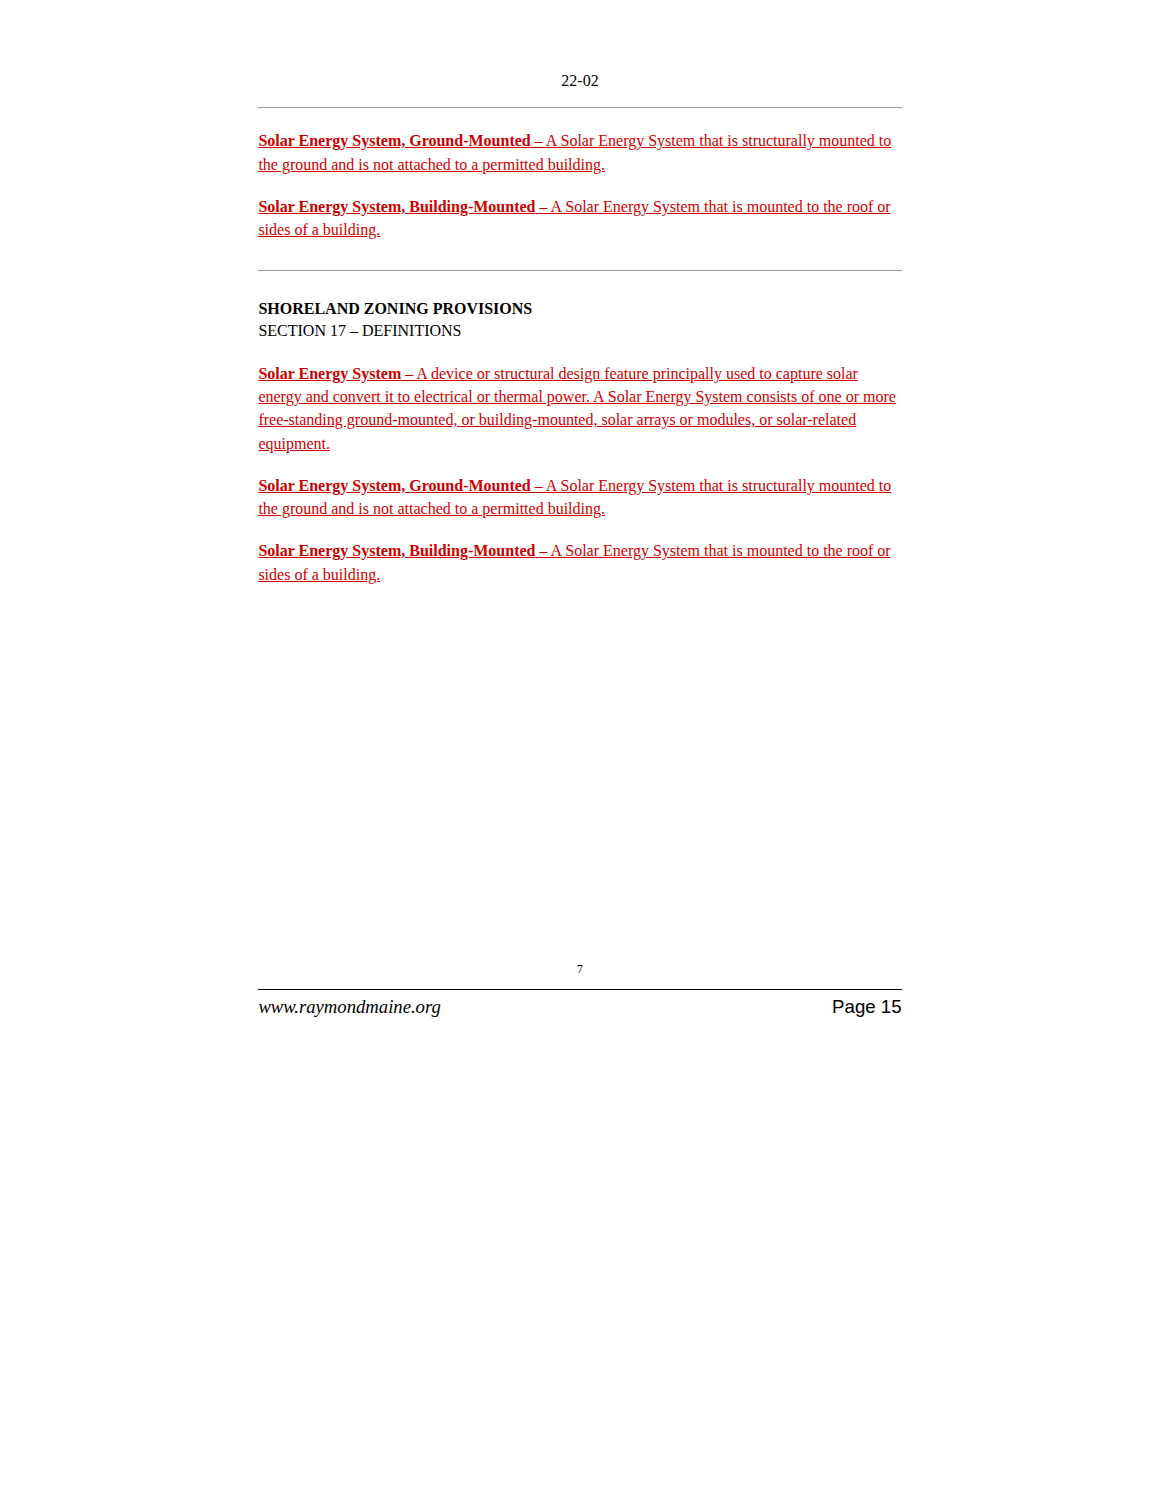22-02
Solar Energy System, Ground-Mounted – A Solar Energy System that is structurally mounted to the ground and is not attached to a permitted building.
Solar Energy System, Building-Mounted – A Solar Energy System that is mounted to the roof or sides of a building.
SHORELAND ZONING PROVISIONS
SECTION 17 – DEFINITIONS
Solar Energy System – A device or structural design feature principally used to capture solar energy and convert it to electrical or thermal power. A Solar Energy System consists of one or more free-standing ground-mounted, or building-mounted, solar arrays or modules, or solar-related equipment.
Solar Energy System, Ground-Mounted – A Solar Energy System that is structurally mounted to the ground and is not attached to a permitted building.
Solar Energy System, Building-Mounted – A Solar Energy System that is mounted to the roof or sides of a building.
7
www.raymondmaine.org Page 15